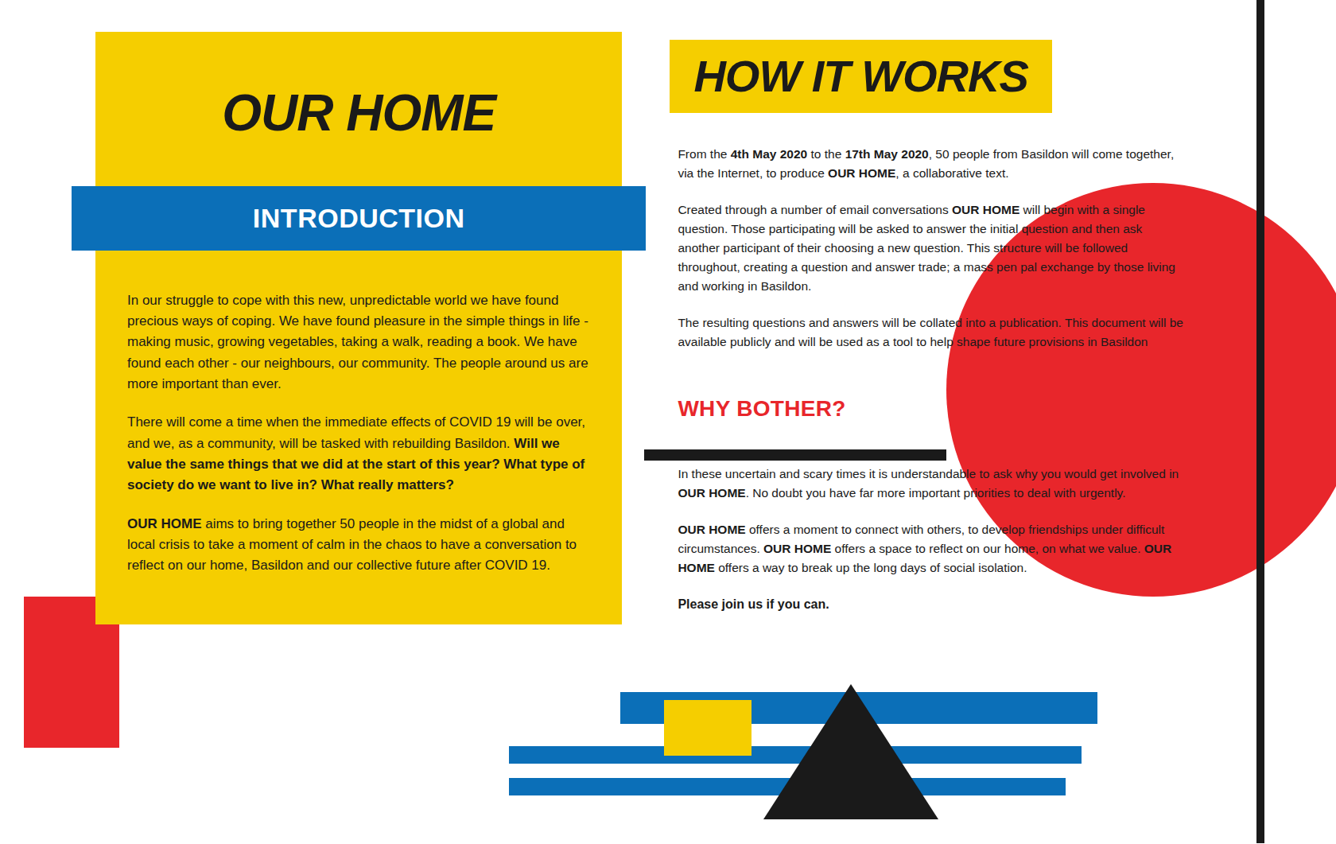OUR HOME
INTRODUCTION
In our struggle to cope with this new, unpredictable world we have found precious ways of coping. We have found pleasure in the simple things in life - making music, growing vegetables, taking a walk, reading a book. We have found each other - our neighbours, our community. The people around us are more important than ever.
There will come a time when the immediate effects of COVID 19 will be over, and we, as a community, will be tasked with rebuilding Basildon. Will we value the same things that we did at the start of this year? What type of society do we want to live in? What really matters?
OUR HOME aims to bring together 50 people in the midst of a global and local crisis to take a moment of calm in the chaos to have a conversation to reflect on our home, Basildon and our collective future after COVID 19.
HOW IT WORKS
From the 4th May 2020 to the 17th May 2020, 50 people from Basildon will come together, via the Internet, to produce OUR HOME, a collaborative text.
Created through a number of email conversations OUR HOME will begin with a single question. Those participating will be asked to answer the initial question and then ask another participant of their choosing a new question. This structure will be followed throughout, creating a question and answer trade; a mass pen pal exchange by those living and working in Basildon.
The resulting questions and answers will be collated into a publication. This document will be available publicly and will be used as a tool to help shape future provisions in Basildon
WHY BOTHER?
In these uncertain and scary times it is understandable to ask why you would get involved in OUR HOME. No doubt you have far more important priorities to deal with urgently.
OUR HOME offers a moment to connect with others, to develop friendships under difficult circumstances. OUR HOME offers a space to reflect on our home, on what we value. OUR HOME offers a way to break up the long days of social isolation.
Please join us if you can.